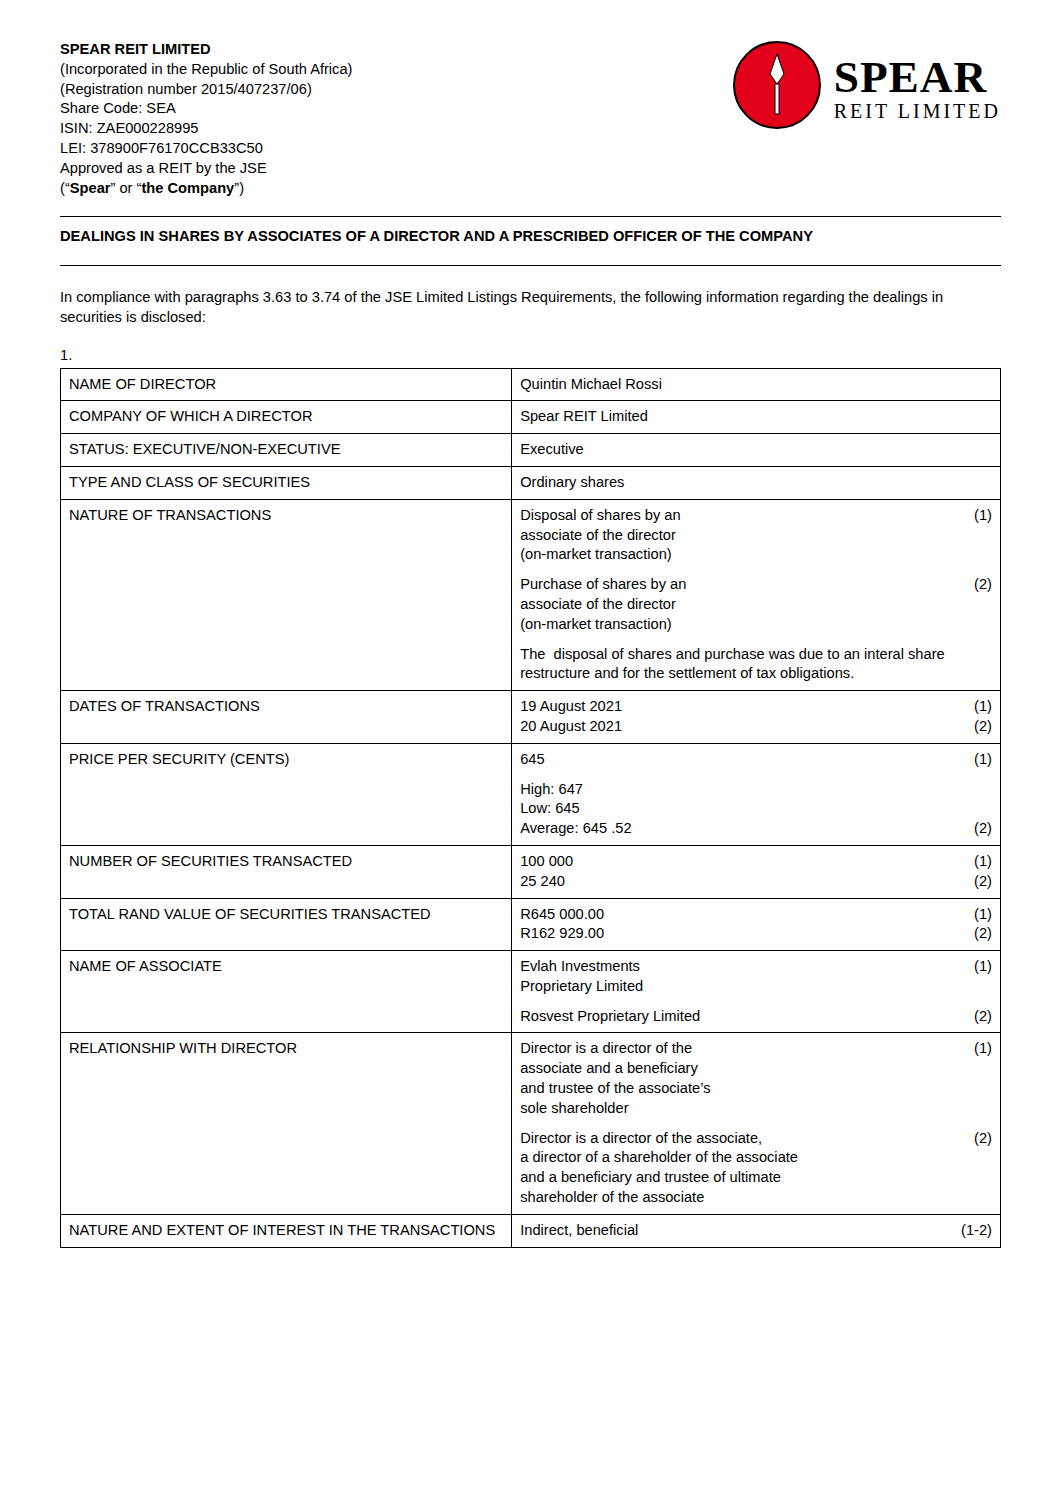SPEAR REIT LIMITED
(Incorporated in the Republic of South Africa)
(Registration number 2015/407237/06)
Share Code: SEA
ISIN: ZAE000228995
LEI: 378900F76170CCB33C50
Approved as a REIT by the JSE
(“Spear” or “the Company”)
SPEAR
REIT LIMITED
DEALINGS IN SHARES BY ASSOCIATES OF A DIRECTOR AND A PRESCRIBED OFFICER OF THE COMPANY
In compliance with paragraphs 3.63 to 3.74 of the JSE Limited Listings Requirements, the following information regarding the dealings in securities is disclosed:
1.
| NAME OF DIRECTOR | Quintin Michael Rossi |
| COMPANY OF WHICH A DIRECTOR | Spear REIT Limited |
| STATUS: EXECUTIVE/NON-EXECUTIVE | Executive |
| TYPE AND CLASS OF SECURITIES | Ordinary shares |
| NATURE OF TRANSACTIONS | (1) Disposal of shares by an associate of the director (on-market transaction) (2) Purchase of shares by an associate of the director (on-market transaction) The disposal of shares and purchase was due to an interal share restructure and for the settlement of tax obligations. |
| DATES OF TRANSACTIONS | (1) 19 August 2021 (2) 20 August 2021 |
| PRICE PER SECURITY (CENTS) | (1) 645 High: 647 Low: 645 (2) Average: 645 .52 |
| NUMBER OF SECURITIES TRANSACTED | (1) 100 000 (2) 25 240 |
| TOTAL RAND VALUE OF SECURITIES TRANSACTED | (1) R645 000.00 (2) R162 929.00 |
| NAME OF ASSOCIATE | (1) Evlah Investments Proprietary Limited (2) Rosvest Proprietary Limited |
| RELATIONSHIP WITH DIRECTOR | (1) Director is a director of the associate and a beneficiary and trustee of the associate’s sole shareholder (2) Director is a director of the associate, a director of a shareholder of the associate and a beneficiary and trustee of ultimate shareholder of the associate |
| NATURE AND EXTENT OF INTEREST IN THE TRANSACTIONS | (1-2) Indirect, beneficial |